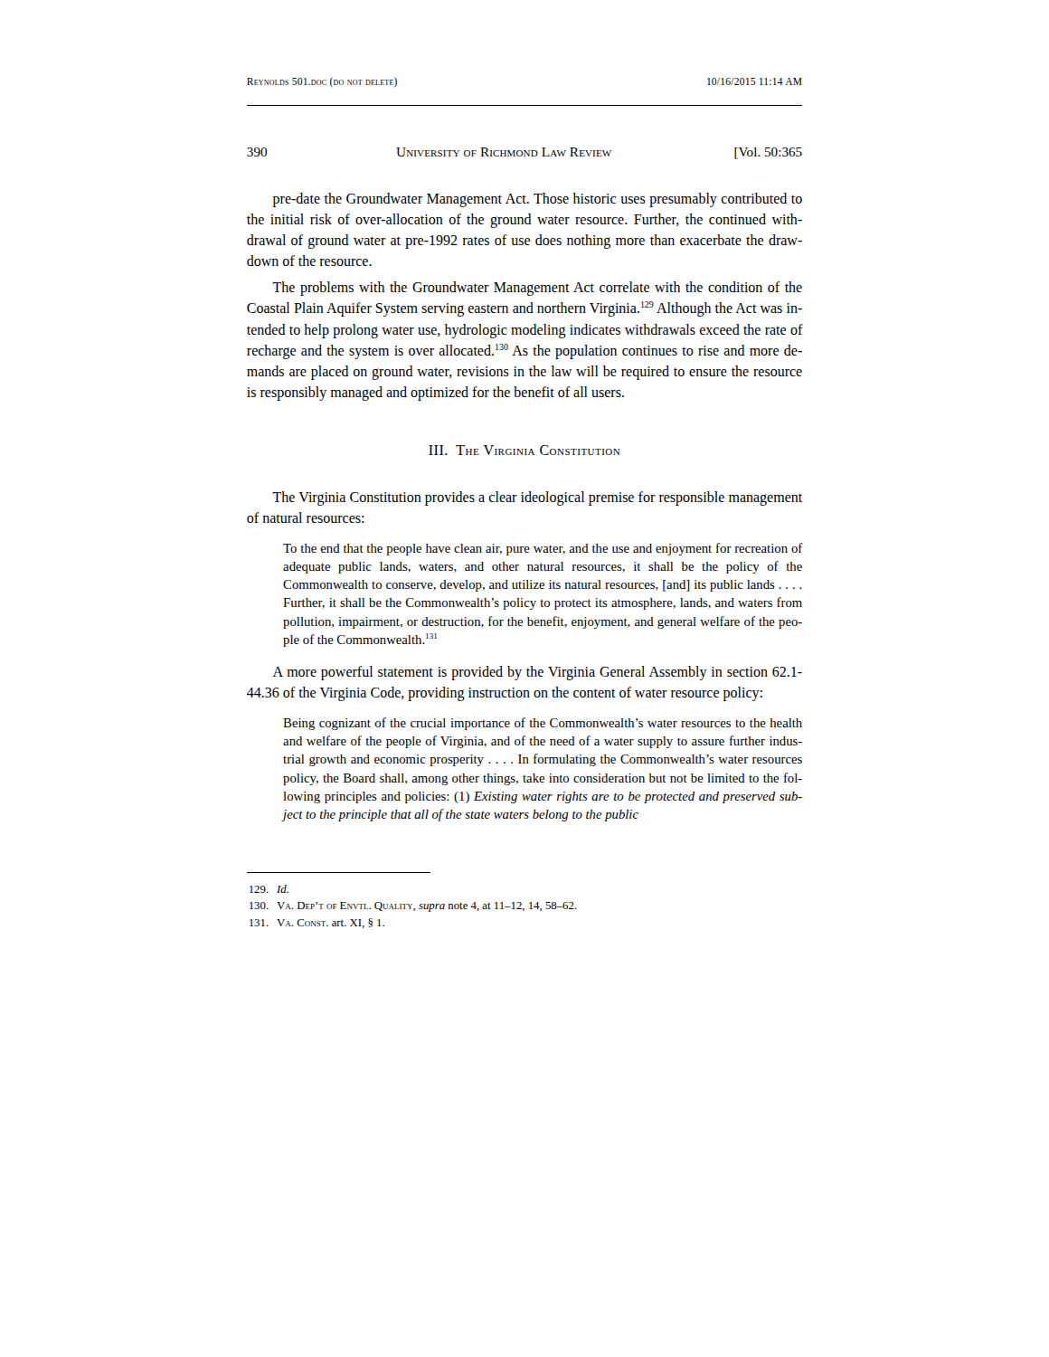Reynolds 501.Doc (Do Not Delete) 10/16/2015 11:14 AM
390 University of Richmond Law Review [Vol. 50:365
pre-date the Groundwater Management Act. Those historic uses presumably contributed to the initial risk of over-allocation of the ground water resource. Further, the continued withdrawal of ground water at pre-1992 rates of use does nothing more than exacerbate the drawdown of the resource.
The problems with the Groundwater Management Act correlate with the condition of the Coastal Plain Aquifer System serving eastern and northern Virginia.129 Although the Act was intended to help prolong water use, hydrologic modeling indicates withdrawals exceed the rate of recharge and the system is over allocated.130 As the population continues to rise and more demands are placed on ground water, revisions in the law will be required to ensure the resource is responsibly managed and optimized for the benefit of all users.
III. The Virginia Constitution
The Virginia Constitution provides a clear ideological premise for responsible management of natural resources:
To the end that the people have clean air, pure water, and the use and enjoyment for recreation of adequate public lands, waters, and other natural resources, it shall be the policy of the Commonwealth to conserve, develop, and utilize its natural resources, [and] its public lands . . . . Further, it shall be the Commonwealth’s policy to protect its atmosphere, lands, and waters from pollution, impairment, or destruction, for the benefit, enjoyment, and general welfare of the people of the Commonwealth.131
A more powerful statement is provided by the Virginia General Assembly in section 62.1-44.36 of the Virginia Code, providing instruction on the content of water resource policy:
Being cognizant of the crucial importance of the Commonwealth’s water resources to the health and welfare of the people of Virginia, and of the need of a water supply to assure further industrial growth and economic prosperity . . . . In formulating the Commonwealth’s water resources policy, the Board shall, among other things, take into consideration but not be limited to the following principles and policies: (1) Existing water rights are to be protected and preserved subject to the principle that all of the state waters belong to the public
129. Id.
130. Va. Dep’t of Envtl. Quality, supra note 4, at 11–12, 14, 58–62.
131. Va. Const. art. XI, § 1.